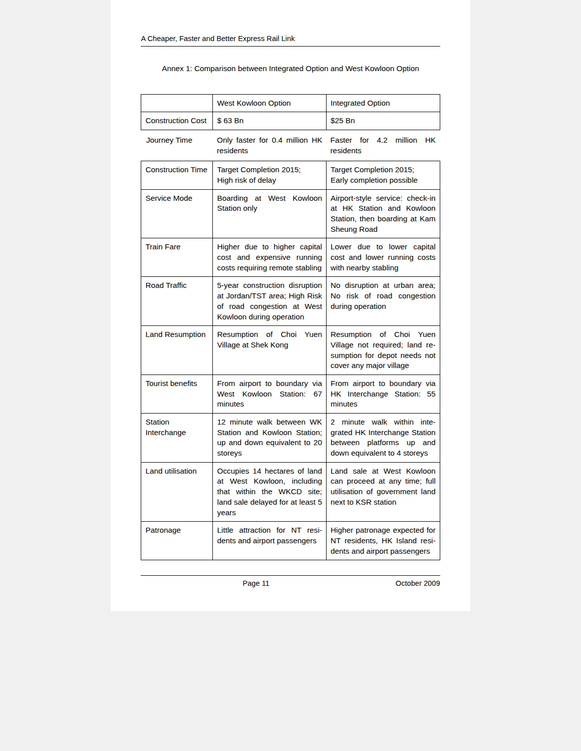A Cheaper, Faster and Better Express Rail Link
Annex 1: Comparison between Integrated Option and West Kowloon Option
| | West Kowloon Option | Integrated Option |
| Construction Cost | $ 63 Bn | $25 Bn |
| Journey Time | Only faster for 0.4 million HK residents | Faster for 4.2 million HK residents |
| Construction Time | Target Completion 2015; High risk of delay | Target Completion 2015; Early completion possible |
| Service Mode | Boarding at West Kowloon Station only | Airport-style service: check-in at HK Station and Kowloon Station, then boarding at Kam Sheung Road |
| Train Fare | Higher due to higher capital cost and expensive running costs requiring remote stabling | Lower due to lower capital cost and lower running costs with nearby stabling |
| Road Traffic | 5-year construction disruption at Jordan/TST area; High Risk of road congestion at West Kowloon during operation | No disruption at urban area; No risk of road congestion during operation |
| Land Resumption | Resumption of Choi Yuen Village at Shek Kong | Resumption of Choi Yuen Village not required; land resumption for depot needs not cover any major village |
| Tourist benefits | From airport to boundary via West Kowloon Station: 67 minutes | From airport to boundary via HK Interchange Station: 55 minutes |
| Station Interchange | 12 minute walk between WK Station and Kowloon Station; up and down equivalent to 20 storeys | 2 minute walk within integrated HK Interchange Station between platforms up and down equivalent to 4 storeys |
| Land utilisation | Occupies 14 hectares of land at West Kowloon, including that within the WKCD site; land sale delayed for at least 5 years | Land sale at West Kowloon can proceed at any time; full utilisation of government land next to KSR station |
| Patronage | Little attraction for NT residents and airport passengers | Higher patronage expected for NT residents, HK Island residents and airport passengers |
Page 11 October 2009